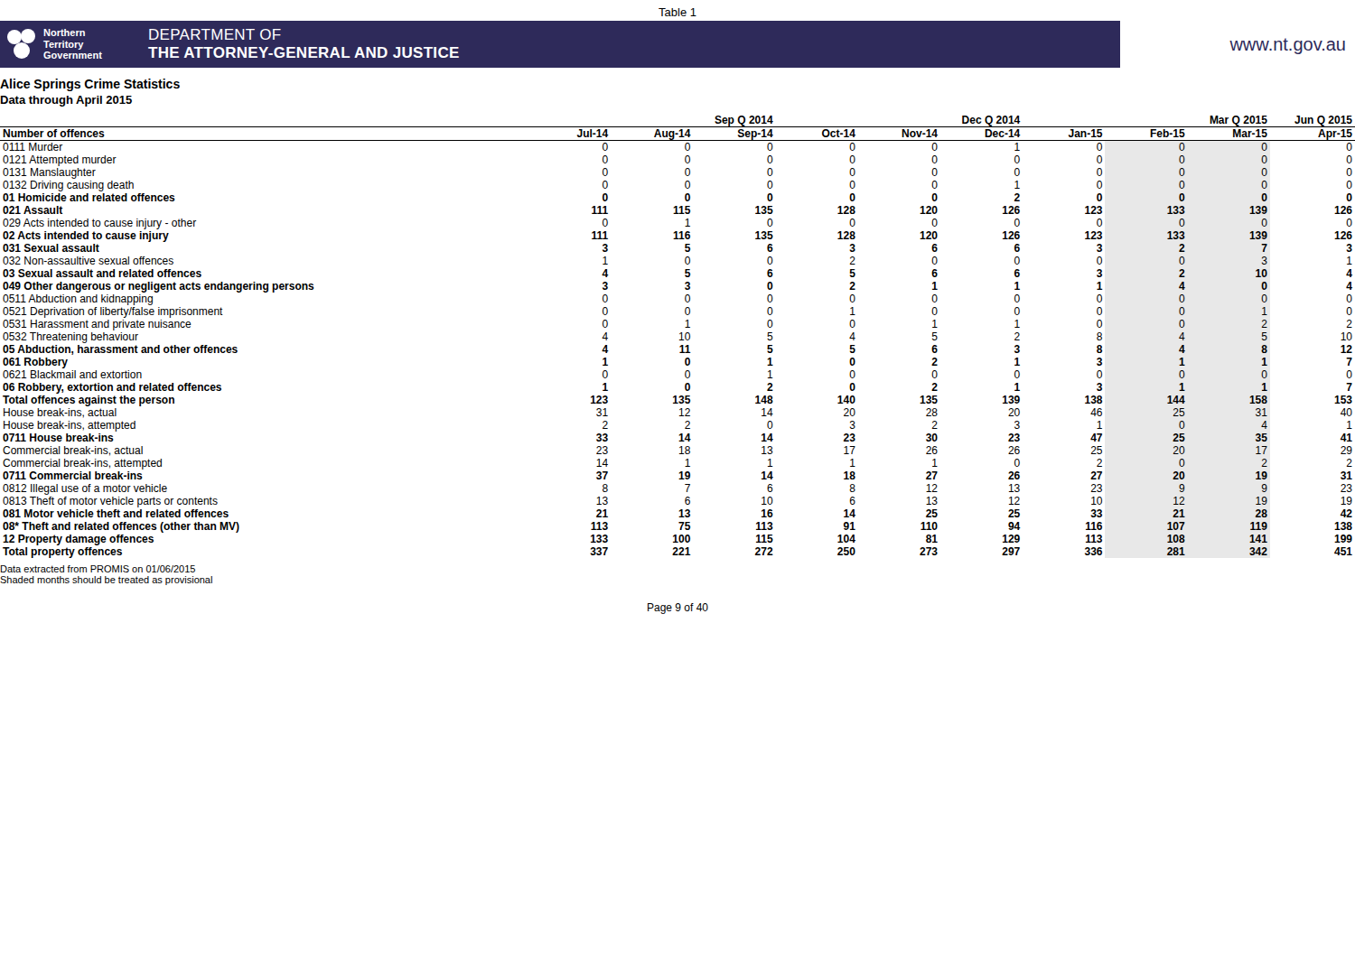Table 1
Northern
Territory
Government
DEPARTMENT OF
THE ATTORNEY-GENERAL AND JUSTICE
www.nt.gov.au
Alice Springs Crime Statistics
Data through April 2015
| | Sep Q 2014 | Dec Q 2014 | Mar Q 2015 | Jun Q 2015 |
| Number of offences | Jul-14 | Aug-14 | Sep-14 | Oct-14 | Nov-14 | Dec-14 | Jan-15 | Feb-15 | Mar-15 | Apr-15 |
| 0111 Murder | 0 | 0 | 0 | 0 | 0 | 1 | 0 | 0 | 0 | 0 |
| 0121 Attempted murder | 0 | 0 | 0 | 0 | 0 | 0 | 0 | 0 | 0 | 0 |
| 0131 Manslaughter | 0 | 0 | 0 | 0 | 0 | 0 | 0 | 0 | 0 | 0 |
| 0132 Driving causing death | 0 | 0 | 0 | 0 | 0 | 1 | 0 | 0 | 0 | 0 |
| 01 Homicide and related offences | 0 | 0 | 0 | 0 | 0 | 2 | 0 | 0 | 0 | 0 |
| 021 Assault | 111 | 115 | 135 | 128 | 120 | 126 | 123 | 133 | 139 | 126 |
| 029 Acts intended to cause injury - other | 0 | 1 | 0 | 0 | 0 | 0 | 0 | 0 | 0 | 0 |
| 02 Acts intended to cause injury | 111 | 116 | 135 | 128 | 120 | 126 | 123 | 133 | 139 | 126 |
| 031 Sexual assault | 3 | 5 | 6 | 3 | 6 | 6 | 3 | 2 | 7 | 3 |
| 032 Non-assaultive sexual offences | 1 | 0 | 0 | 2 | 0 | 0 | 0 | 0 | 3 | 1 |
| 03 Sexual assault and related offences | 4 | 5 | 6 | 5 | 6 | 6 | 3 | 2 | 10 | 4 |
| 049 Other dangerous or negligent acts endangering persons | 3 | 3 | 0 | 2 | 1 | 1 | 1 | 4 | 0 | 4 |
| 0511 Abduction and kidnapping | 0 | 0 | 0 | 0 | 0 | 0 | 0 | 0 | 0 | 0 |
| 0521 Deprivation of liberty/false imprisonment | 0 | 0 | 0 | 1 | 0 | 0 | 0 | 0 | 1 | 0 |
| 0531 Harassment and private nuisance | 0 | 1 | 0 | 0 | 1 | 1 | 0 | 0 | 2 | 2 |
| 0532 Threatening behaviour | 4 | 10 | 5 | 4 | 5 | 2 | 8 | 4 | 5 | 10 |
| 05 Abduction, harassment and other offences | 4 | 11 | 5 | 5 | 6 | 3 | 8 | 4 | 8 | 12 |
| 061 Robbery | 1 | 0 | 1 | 0 | 2 | 1 | 3 | 1 | 1 | 7 |
| 0621 Blackmail and extortion | 0 | 0 | 1 | 0 | 0 | 0 | 0 | 0 | 0 | 0 |
| 06 Robbery, extortion and related offences | 1 | 0 | 2 | 0 | 2 | 1 | 3 | 1 | 1 | 7 |
| Total offences against the person | 123 | 135 | 148 | 140 | 135 | 139 | 138 | 144 | 158 | 153 |
| House break-ins, actual | 31 | 12 | 14 | 20 | 28 | 20 | 46 | 25 | 31 | 40 |
| House break-ins, attempted | 2 | 2 | 0 | 3 | 2 | 3 | 1 | 0 | 4 | 1 |
| 0711 House break-ins | 33 | 14 | 14 | 23 | 30 | 23 | 47 | 25 | 35 | 41 |
| Commercial break-ins, actual | 23 | 18 | 13 | 17 | 26 | 26 | 25 | 20 | 17 | 29 |
| Commercial break-ins, attempted | 14 | 1 | 1 | 1 | 1 | 0 | 2 | 0 | 2 | 2 |
| 0711 Commercial break-ins | 37 | 19 | 14 | 18 | 27 | 26 | 27 | 20 | 19 | 31 |
| 0812 Illegal use of a motor vehicle | 8 | 7 | 6 | 8 | 12 | 13 | 23 | 9 | 9 | 23 |
| 0813 Theft of motor vehicle parts or contents | 13 | 6 | 10 | 6 | 13 | 12 | 10 | 12 | 19 | 19 |
| 081 Motor vehicle theft and related offences | 21 | 13 | 16 | 14 | 25 | 25 | 33 | 21 | 28 | 42 |
| 08* Theft and related offences (other than MV) | 113 | 75 | 113 | 91 | 110 | 94 | 116 | 107 | 119 | 138 |
| 12 Property damage offences | 133 | 100 | 115 | 104 | 81 | 129 | 113 | 108 | 141 | 199 |
| Total property offences | 337 | 221 | 272 | 250 | 273 | 297 | 336 | 281 | 342 | 451 |
Data extracted from PROMIS on 01/06/2015
Shaded months should be treated as provisional
Page 9 of 40